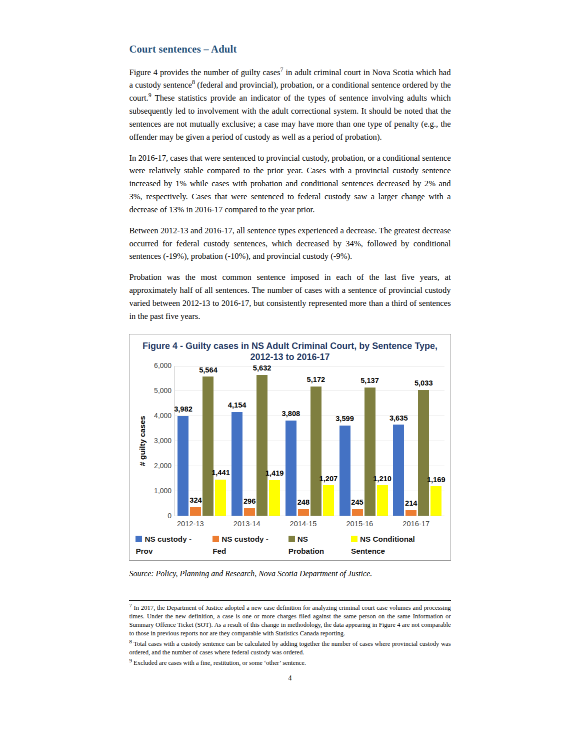Court sentences – Adult
Figure 4 provides the number of guilty cases7 in adult criminal court in Nova Scotia which had a custody sentence8 (federal and provincial), probation, or a conditional sentence ordered by the court.9 These statistics provide an indicator of the types of sentence involving adults which subsequently led to involvement with the adult correctional system. It should be noted that the sentences are not mutually exclusive; a case may have more than one type of penalty (e.g., the offender may be given a period of custody as well as a period of probation).
In 2016-17, cases that were sentenced to provincial custody, probation, or a conditional sentence were relatively stable compared to the prior year. Cases with a provincial custody sentence increased by 1% while cases with probation and conditional sentences decreased by 2% and 3%, respectively. Cases that were sentenced to federal custody saw a larger change with a decrease of 13% in 2016-17 compared to the year prior.
Between 2012-13 and 2016-17, all sentence types experienced a decrease. The greatest decrease occurred for federal custody sentences, which decreased by 34%, followed by conditional sentences (-19%), probation (-10%), and provincial custody (-9%).
Probation was the most common sentence imposed in each of the last five years, at approximately half of all sentences. The number of cases with a sentence of provincial custody varied between 2012-13 to 2016-17, but consistently represented more than a third of sentences in the past five years.
Figure 4 - Guilty cases in NS Adult Criminal Court, by Sentence Type,
2012-13 to 2016-17
# guilty cases
6,000 5,000 4,000 3,000 2,000 1,000 0
3,982
324
5,564
1,441
4,154
296
5,632
1,419
3,808
248
5,172
1,207
3,599
245
5,137
1,210
3,635
214
5,033
1,169
2012-13
2013-14
2014-15
2015-16
2016-17
NS custody -Prov
NS custody - Fed
NS Probation
NS Conditional Sentence
Source: Policy, Planning and Research, Nova Scotia Department of Justice.
7 In 2017, the Department of Justice adopted a new case definition for analyzing criminal court case volumes and processing times. Under the new definition, a case is one or more charges filed against the same person on the same Information or Summary Offence Ticket (SOT). As a result of this change in methodology, the data appearing in Figure 4 are not comparable to those in previous reports nor are they comparable with Statistics Canada reporting.
8 Total cases with a custody sentence can be calculated by adding together the number of cases where provincial custody was ordered, and the number of cases where federal custody was ordered.
9 Excluded are cases with a fine, restitution, or some ‘other’ sentence.
4